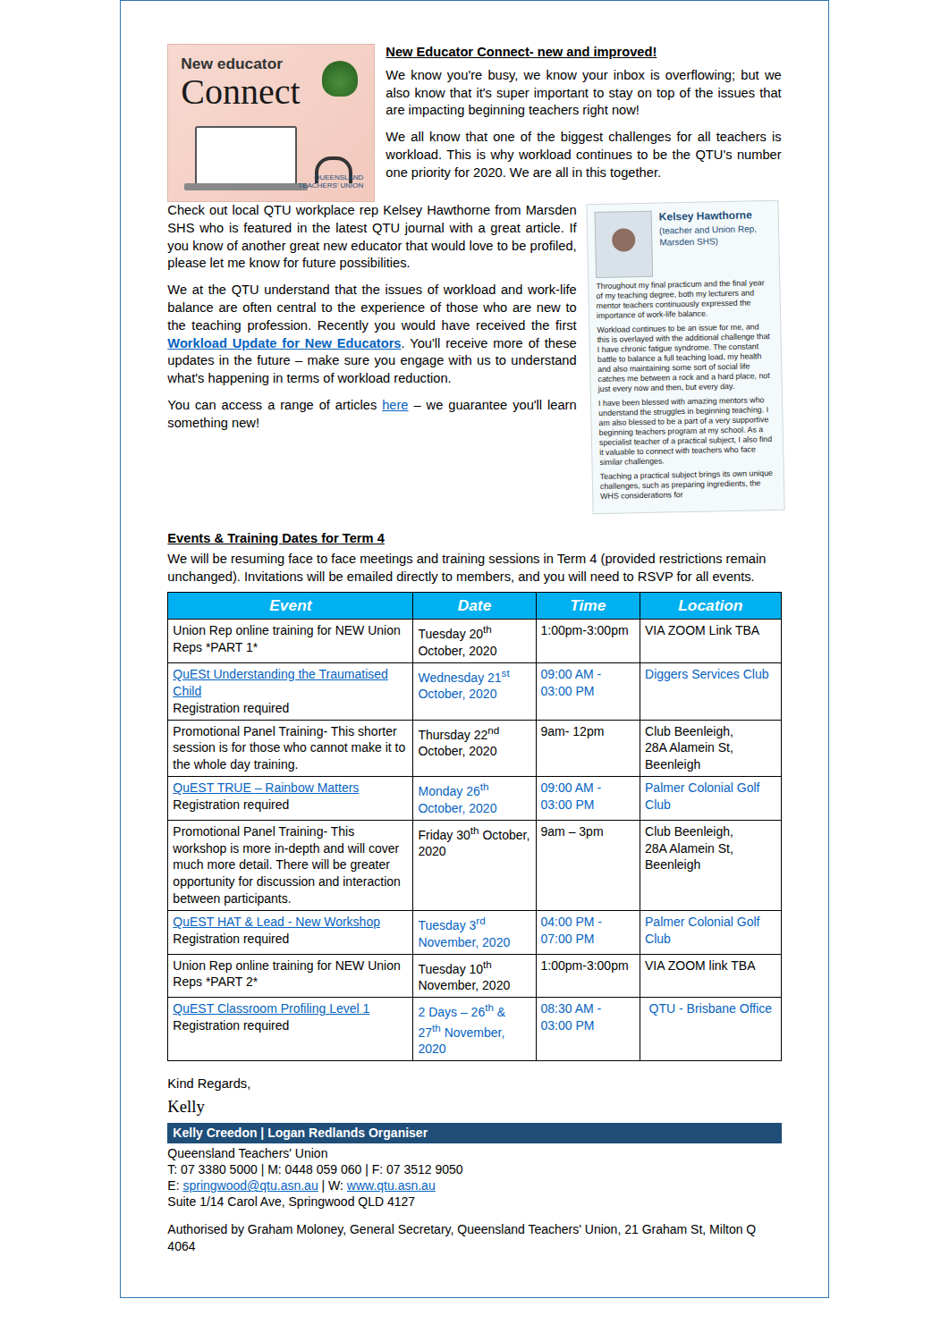New educator
Connect
QUEENSLAND
TEACHERS' UNION
New Educator Connect- new and improved!
We know you're busy, we know your inbox is overflowing; but we also know that it's super important to stay on top of the issues that are impacting beginning teachers right now!
We all know that one of the biggest challenges for all teachers is workload. This is why workload continues to be the QTU's number one priority for 2020. We are all in this together.
Kelsey Hawthorne
(teacher and Union Rep, Marsden SHS)
Throughout my final practicum and the final year of my teaching degree, both my lecturers and mentor teachers continuously expressed the importance of work-life balance.
Workload continues to be an issue for me, and this is overlayed with the additional challenge that I have chronic fatigue syndrome. The constant battle to balance a full teaching load, my health and also maintaining some sort of social life catches me between a rock and a hard place, not just every now and then, but every day.
I have been blessed with amazing mentors who understand the struggles in beginning teaching. I am also blessed to be a part of a very supportive beginning teachers program at my school. As a specialist teacher of a practical subject, I also find it valuable to connect with teachers who face similar challenges.
Teaching a practical subject brings its own unique challenges, such as preparing ingredients, the WHS considerations for
Check out local QTU workplace rep Kelsey Hawthorne from Marsden SHS who is featured in the latest QTU journal with a great article. If you know of another great new educator that would love to be profiled, please let me know for future possibilities.
We at the QTU understand that the issues of workload and work-life balance are often central to the experience of those who are new to the teaching profession. Recently you would have received the first Workload Update for New Educators. You'll receive more of these updates in the future – make sure you engage with us to understand what's happening in terms of workload reduction.
You can access a range of articles here – we guarantee you'll learn something new!
Events & Training Dates for Term 4
We will be resuming face to face meetings and training sessions in Term 4 (provided restrictions remain unchanged). Invitations will be emailed directly to members, and you will need to RSVP for all events.
| Event | Date | Time | Location |
| --- | --- | --- | --- |
| Union Rep online training for NEW Union Reps *PART 1* | Tuesday 20 th October, 2020 | 1:00pm-3:00pm | VIA ZOOM Link TBA |
| QuESt Understanding the Traumatised Child Registration required | Wednesday 21 st October, 2020 | 09:00 AM - 03:00 PM | Diggers Services Club |
| Promotional Panel Training- This shorter session is for those who cannot make it to the whole day training. | Thursday 22 nd October, 2020 | 9am- 12pm | Club Beenleigh, 28A Alamein St, Beenleigh |
| QuEST TRUE – Rainbow Matters Registration required | Monday 26 th October, 2020 | 09:00 AM - 03:00 PM | Palmer Colonial Golf Club |
| Promotional Panel Training- This workshop is more in-depth and will cover much more detail. There will be greater opportunity for discussion and interaction between participants. | Friday 30 th October, 2020 | 9am – 3pm | Club Beenleigh, 28A Alamein St, Beenleigh |
| QuEST HAT & Lead - New Workshop Registration required | Tuesday 3 rd November, 2020 | 04:00 PM - 07:00 PM | Palmer Colonial Golf Club |
| Union Rep online training for NEW Union Reps *PART 2* | Tuesday 10 th November, 2020 | 1:00pm-3:00pm | VIA ZOOM link TBA |
| QuEST Classroom Profiling Level 1 Registration required | 2 Days – 26 th & 27 th November, 2020 | 08:30 AM - 03:00 PM | QTU - Brisbane Office |
Kind Regards,
Kelly
Kelly Creedon | Logan Redlands Organiser
Queensland Teachers' Union
T: 07 3380 5000 | M: 0448 059 060 | F: 07 3512 9050
E: springwood@qtu.asn.au | W: www.qtu.asn.au
Suite 1/14 Carol Ave, Springwood QLD 4127
Authorised by Graham Moloney, General Secretary, Queensland Teachers' Union, 21 Graham St, Milton Q 4064